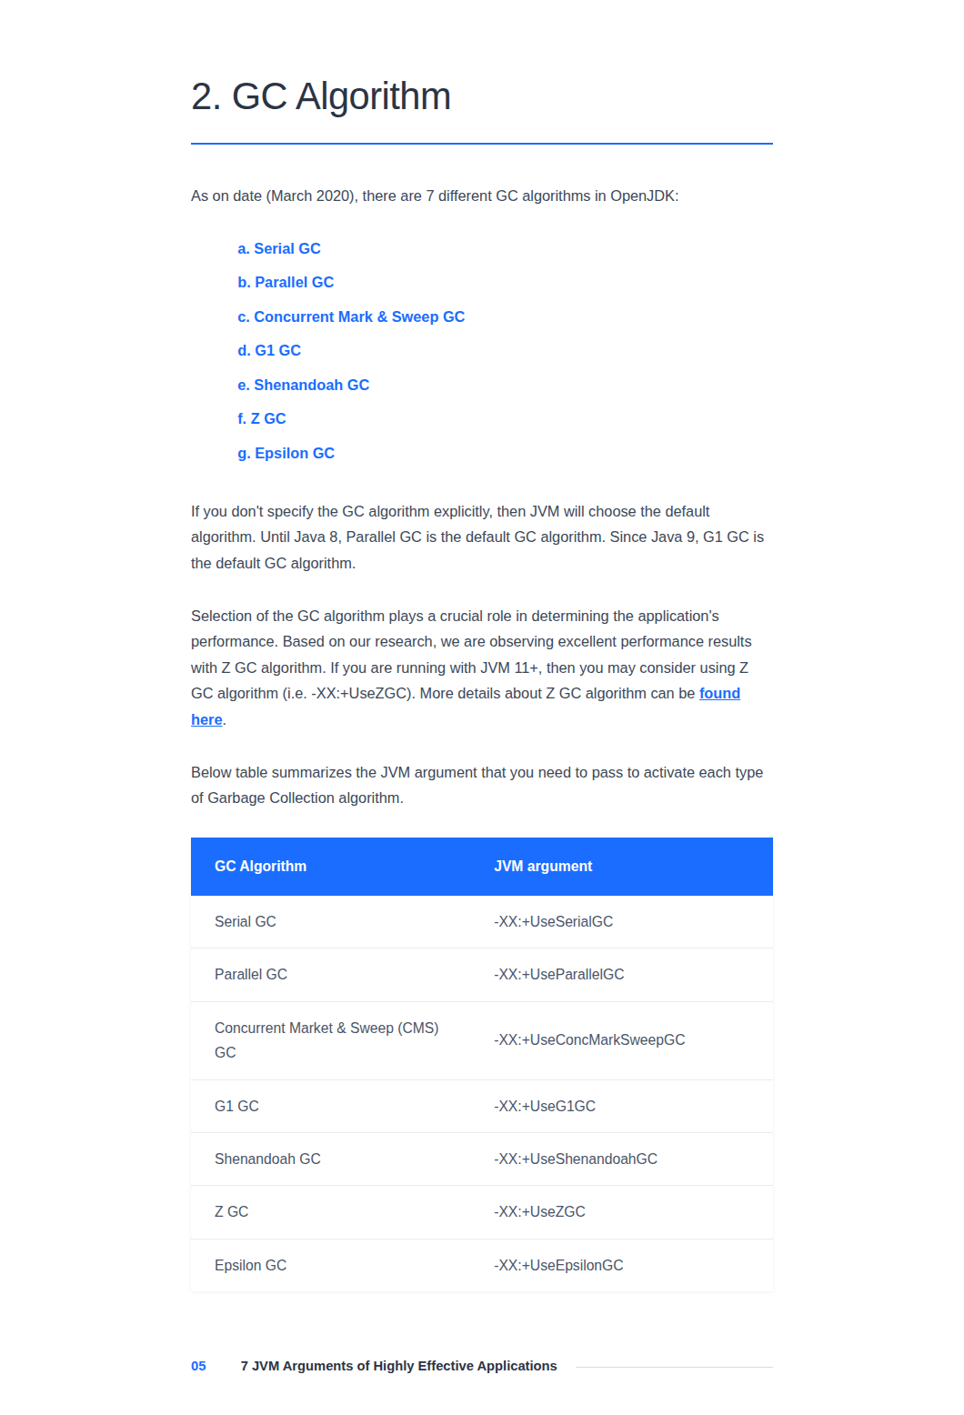2. GC Algorithm
As on date (March 2020), there are 7 different GC algorithms in OpenJDK:
a. Serial GC
b. Parallel GC
c. Concurrent Mark & Sweep GC
d. G1 GC
e. Shenandoah GC
f. Z GC
g. Epsilon GC
If you don't specify the GC algorithm explicitly, then JVM will choose the default algorithm. Until Java 8, Parallel GC is the default GC algorithm. Since Java 9, G1 GC is the default GC algorithm.
Selection of the GC algorithm plays a crucial role in determining the application's performance. Based on our research, we are observing excellent performance results with Z GC algorithm. If you are running with JVM 11+, then you may consider using Z GC algorithm (i.e. -XX:+UseZGC). More details about Z GC algorithm can be found here.
Below table summarizes the JVM argument that you need to pass to activate each type of Garbage Collection algorithm.
| GC Algorithm | JVM argument |
| --- | --- |
| Serial GC | -XX:+UseSerialGC |
| Parallel GC | -XX:+UseParallelGC |
| Concurrent Market & Sweep (CMS) GC | -XX:+UseConcMarkSweepGC |
| G1 GC | -XX:+UseG1GC |
| Shenandoah GC | -XX:+UseShenandoahGC |
| Z GC | -XX:+UseZGC |
| Epsilon GC | -XX:+UseEpsilonGC |
05 7 JVM Arguments of Highly Effective Applications